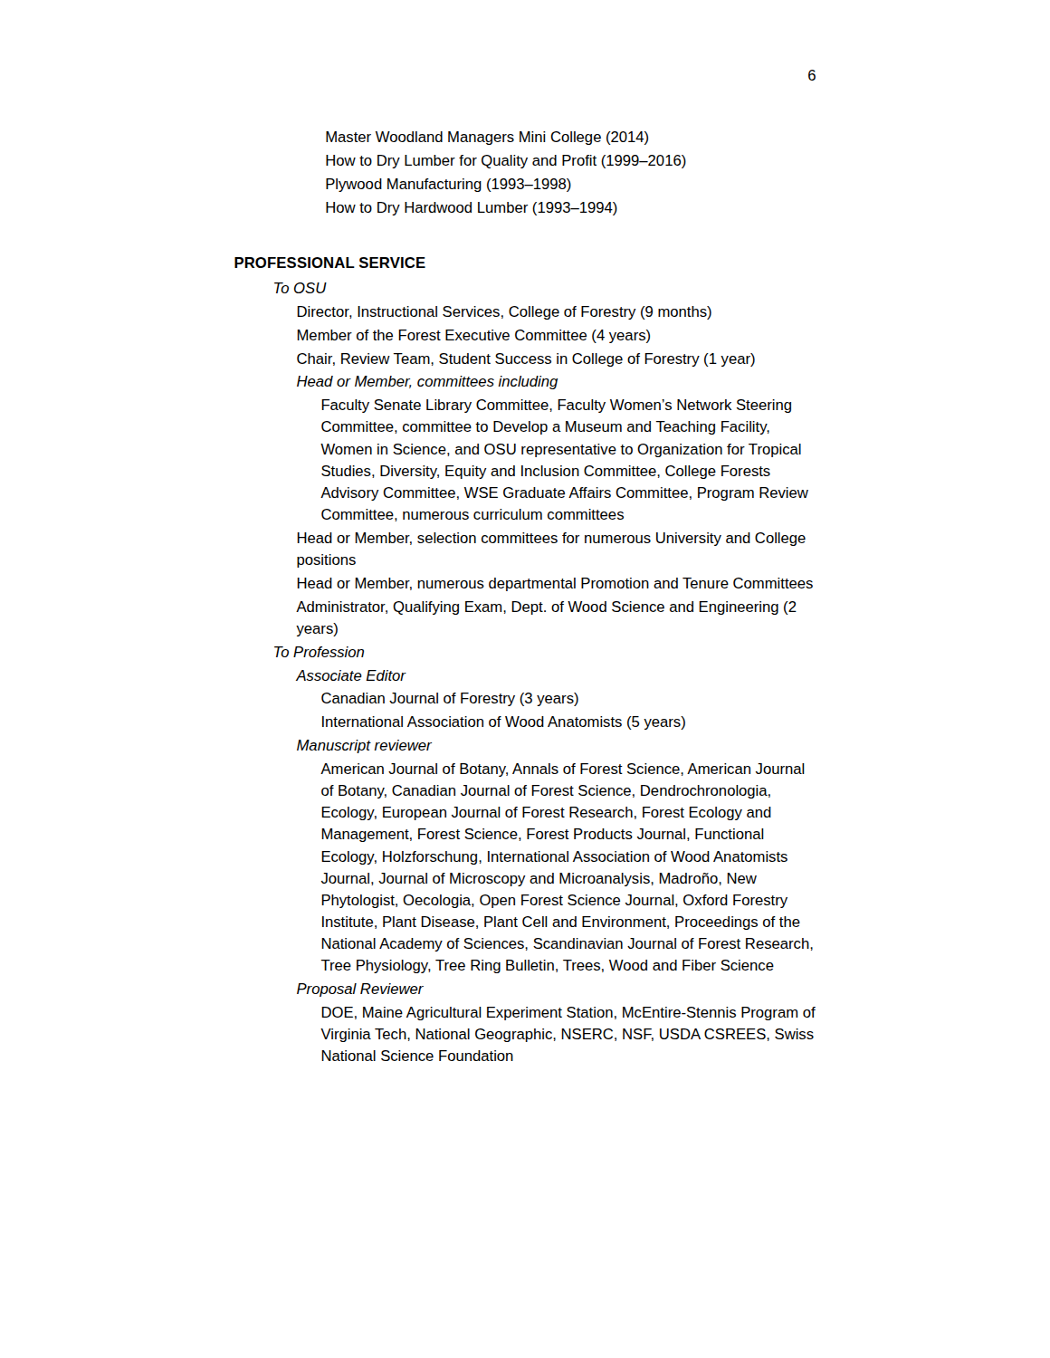6
Master Woodland Managers Mini College (2014)
How to Dry Lumber for Quality and Profit (1999–2016)
Plywood Manufacturing (1993–1998)
How to Dry Hardwood Lumber (1993–1994)
PROFESSIONAL SERVICE
To OSU
Director, Instructional Services, College of Forestry (9 months)
Member of the Forest Executive Committee (4 years)
Chair, Review Team, Student Success in College of Forestry (1 year)
Head or Member, committees including
Faculty Senate Library Committee, Faculty Women’s Network Steering Committee, committee to Develop a Museum and Teaching Facility, Women in Science, and OSU representative to Organization for Tropical Studies, Diversity, Equity and Inclusion Committee, College Forests Advisory Committee, WSE Graduate Affairs Committee, Program Review Committee, numerous curriculum committees
Head or Member, selection committees for numerous University and College positions
Head or Member, numerous departmental Promotion and Tenure Committees
Administrator, Qualifying Exam, Dept. of Wood Science and Engineering (2 years)
To Profession
Associate Editor
Canadian Journal of Forestry (3 years)
International Association of Wood Anatomists (5 years)
Manuscript reviewer
American Journal of Botany, Annals of Forest Science, American Journal of Botany, Canadian Journal of Forest Science, Dendrochronologia, Ecology, European Journal of Forest Research, Forest Ecology and Management, Forest Science, Forest Products Journal, Functional Ecology, Holzforschung, International Association of Wood Anatomists Journal, Journal of Microscopy and Microanalysis, Madroño, New Phytologist, Oecologia, Open Forest Science Journal, Oxford Forestry Institute, Plant Disease, Plant Cell and Environment, Proceedings of the National Academy of Sciences, Scandinavian Journal of Forest Research, Tree Physiology, Tree Ring Bulletin, Trees, Wood and Fiber Science
Proposal Reviewer
DOE, Maine Agricultural Experiment Station, McEntire-Stennis Program of Virginia Tech, National Geographic, NSERC, NSF, USDA CSREES, Swiss National Science Foundation